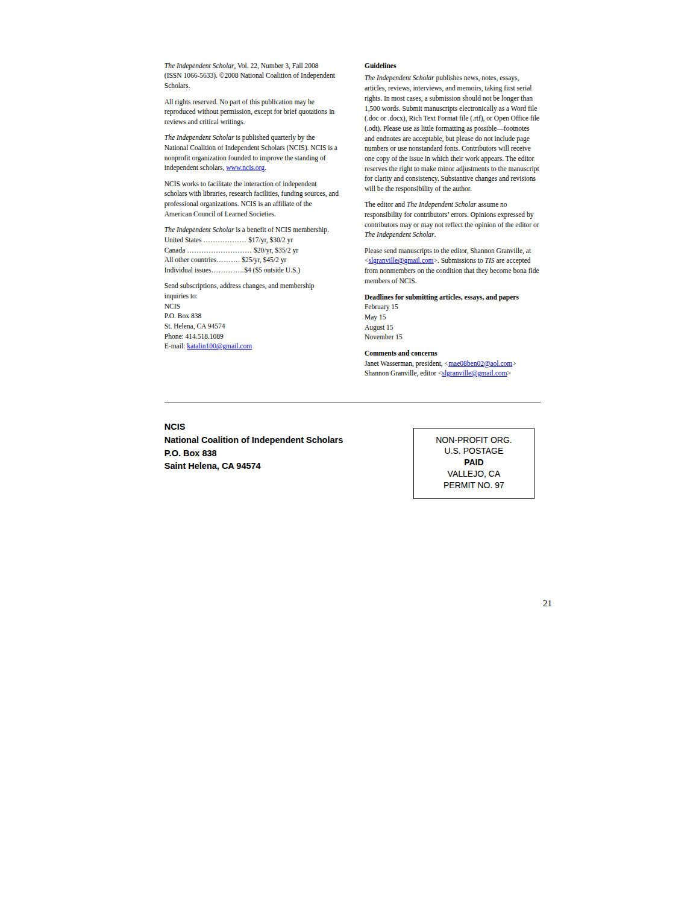The Independent Scholar, Vol. 22, Number 3, Fall 2008
(ISSN 1066-5633). ©2008 National Coalition of Independent Scholars.
All rights reserved. No part of this publication may be reproduced without permission, except for brief quotations in reviews and critical writings.
The Independent Scholar is published quarterly by the National Coalition of Independent Scholars (NCIS). NCIS is a nonprofit organization founded to improve the standing of independent scholars, www.ncis.org.
NCIS works to facilitate the interaction of independent scholars with libraries, research facilities, funding sources, and professional organizations. NCIS is an affiliate of the American Council of Learned Societies.
The Independent Scholar is a benefit of NCIS membership.
United States ……………… $17/yr, $30/2 yr
Canada ……………………… $20/yr, $35/2 yr
All other countries………. $25/yr, $45/2 yr
Individual issues…………..$4 ($5 outside U.S.)
Send subscriptions, address changes, and membership inquiries to:
NCIS
P.O. Box 838
St. Helena, CA 94574
Phone: 414.518.1089
E-mail: katalin100@gmail.com
Guidelines
The Independent Scholar publishes news, notes, essays, articles, reviews, interviews, and memoirs, taking first serial rights. In most cases, a submission should not be longer than 1,500 words. Submit manuscripts electronically as a Word file (.doc or .docx), Rich Text Format file (.rtf), or Open Office file (.odt). Please use as little formatting as possible—footnotes and endnotes are acceptable, but please do not include page numbers or use nonstandard fonts. Contributors will receive one copy of the issue in which their work appears. The editor reserves the right to make minor adjustments to the manuscript for clarity and consistency. Substantive changes and revisions will be the responsibility of the author.
The editor and The Independent Scholar assume no responsibility for contributors’ errors. Opinions expressed by contributors may or may not reflect the opinion of the editor or The Independent Scholar.
Please send manuscripts to the editor, Shannon Granville, at <slgranville@gmail.com>. Submissions to TIS are accepted from nonmembers on the condition that they become bona fide members of NCIS.
Deadlines for submitting articles, essays, and papers
February 15
May 15
August 15
November 15
Comments and concerns
Janet Wasserman, president, <mae08ben02@aol.com>
Shannon Granville, editor <slgranville@gmail.com>
NCIS
National Coalition of Independent Scholars
P.O. Box 838
Saint Helena, CA 94574
NON-PROFIT ORG.
U.S. POSTAGE
PAID
VALLEJO, CA
PERMIT NO. 97
21